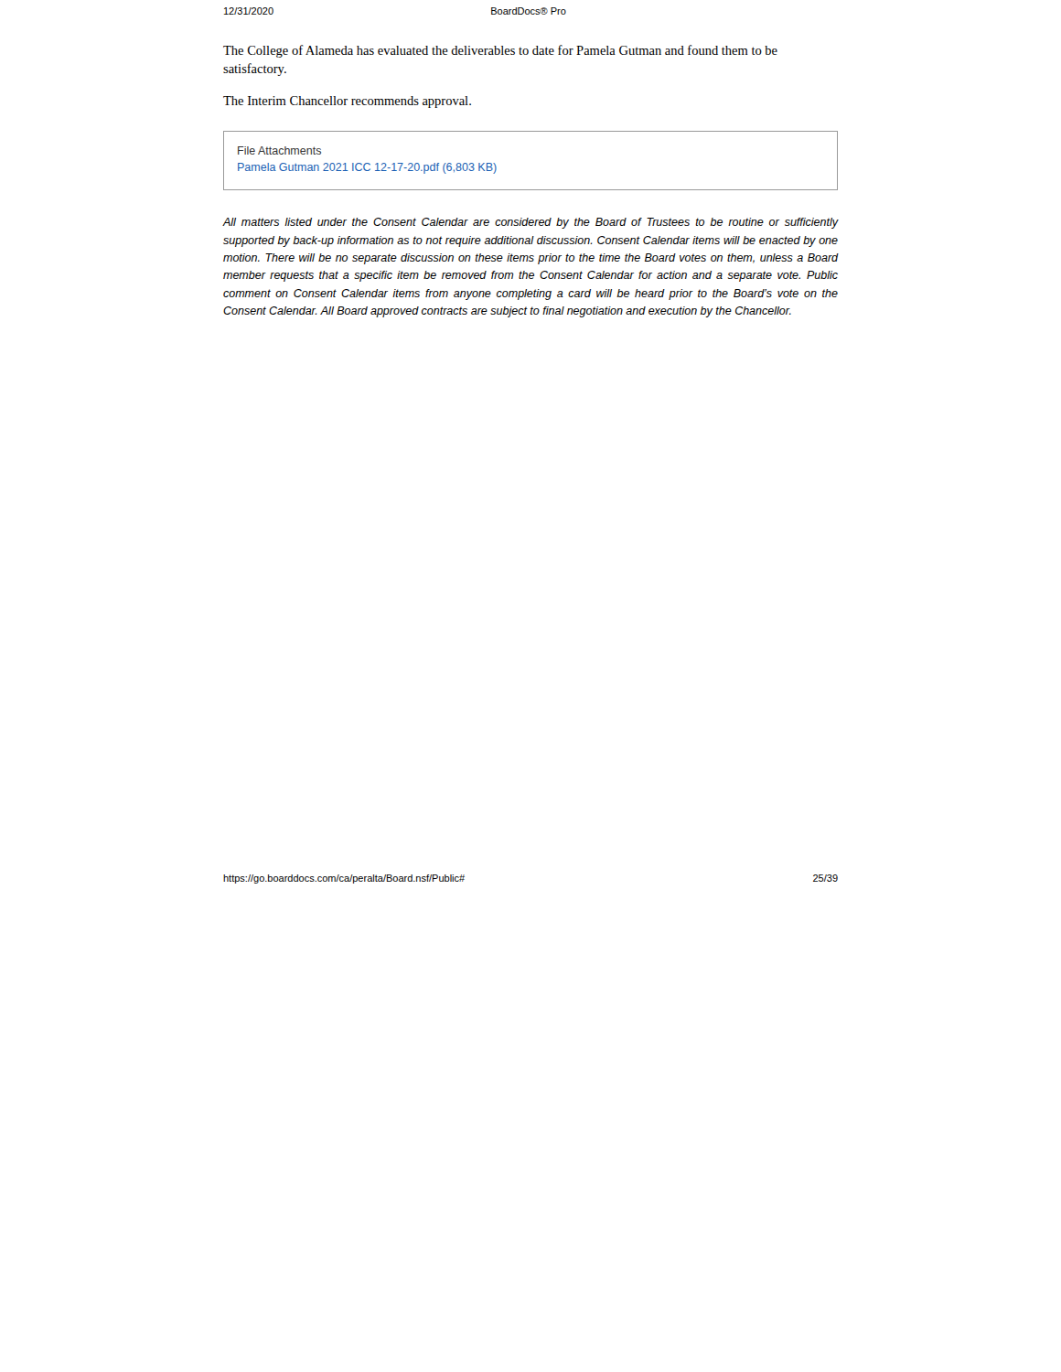12/31/2020
BoardDocs® Pro
The College of Alameda has evaluated the deliverables to date for Pamela Gutman and found them to be satisfactory.
The Interim Chancellor recommends approval.
File Attachments
Pamela Gutman 2021 ICC 12-17-20.pdf (6,803 KB)
All matters listed under the Consent Calendar are considered by the Board of Trustees to be routine or sufficiently supported by back-up information as to not require additional discussion. Consent Calendar items will be enacted by one motion. There will be no separate discussion on these items prior to the time the Board votes on them, unless a Board member requests that a specific item be removed from the Consent Calendar for action and a separate vote. Public comment on Consent Calendar items from anyone completing a card will be heard prior to the Board’s vote on the Consent Calendar. All Board approved contracts are subject to final negotiation and execution by the Chancellor.
https://go.boarddocs.com/ca/peralta/Board.nsf/Public#
25/39